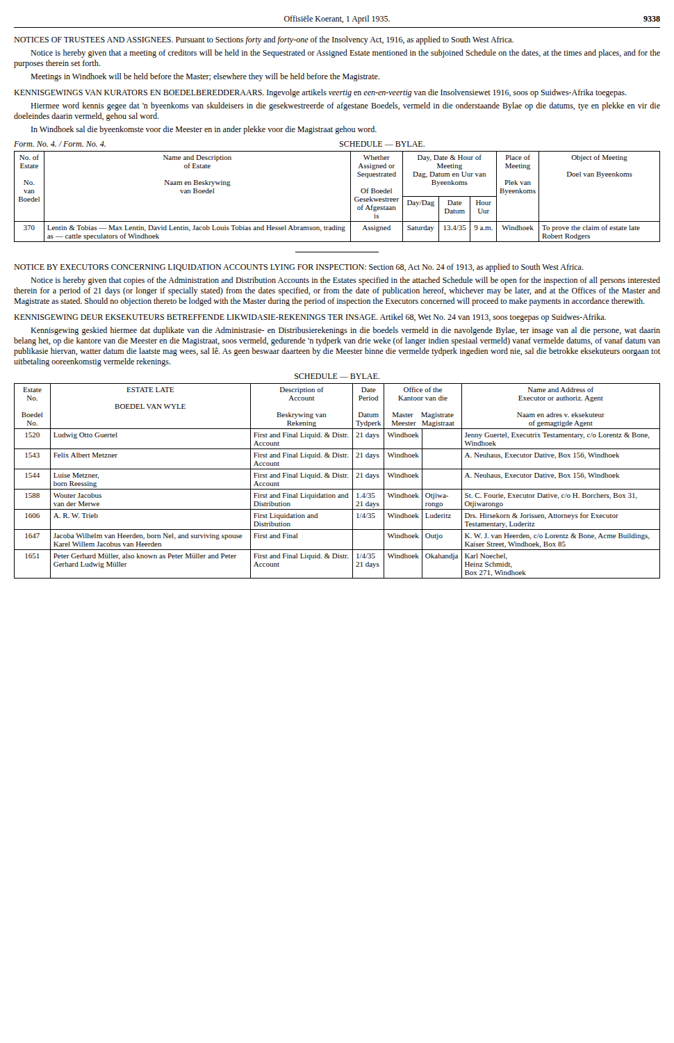Offisiële Koerant, 1 April 1935. 9338
NOTICES OF TRUSTEES AND ASSIGNEES. Pursuant to Sections forty and forty-one of the Insolvency Act, 1916, as applied to South West Africa.
Notice is hereby given that a meeting of creditors will be held in the Sequestrated or Assigned Estate mentioned in the subjoined Schedule on the dates, at the times and places, and for the purposes therein set forth.
Meetings in Windhoek will be held before the Master; elsewhere they will be held before the Magistrate.
KENNISGEWINGS VAN KURATORS EN BOEDELBEREDDERAARS. Ingevolge artikels veertig en een-en-veertig van die Insolvensiewet 1916, soos op Suidwes-Afrika toegepas.
Hiermee word kennis gegee dat 'n byeenkoms van skuldeisers in die gesekwestreerde of afgestane Boedels, vermeld in die onderstaande Bylae op die datums, tye en plekke en vir die doeleindes daarin vermeld, gehou sal word.
In Windhoek sal die byeenkomste voor die Meester en in ander plekke voor die Magistraat gehou word.
Form. No. 4. / Form. No. 4. SCHEDULE — BYLAE.
| No. of Estate No. van Boedel | Name and Description of Estate Naam en Beskrywing van Boedel | Whether Assigned or Sequestrated Of Boedel Gesekwestreer of Afgestaan is | Day, Date & Hour of Meeting Dag, Datum en Uur van Byeenkoms | Place of Meeting Plek van Byeenkoms | Object of Meeting Doel van Byeenkoms |
| --- | --- | --- | --- | --- | --- |
| Day/Dag | Date Datum | Hour Uur |
| 370 | Lentin & Tobias — Max Lentin, David Lentin, Jacob Louis Tobias and Hessel Abramson, trading as — cattle speculators of Windhoek | Assigned | Saturday | 13.4/35 | 9 a.m. | Windhoek | To prove the claim of estate late Robert Rodgers |
NOTICE BY EXECUTORS CONCERNING LIQUIDATION ACCOUNTS LYING FOR INSPECTION: Section 68, Act No. 24 of 1913, as applied to South West Africa.
Notice is hereby given that copies of the Administration and Distribution Accounts in the Estates specified in the attached Schedule will be open for the inspection of all persons interested therein for a period of 21 days (or longer if specially stated) from the dates specified, or from the date of publication hereof, whichever may be later, and at the Offices of the Master and Magistrate as stated. Should no objection thereto be lodged with the Master during the period of inspection the Executors concerned will proceed to make payments in accordance therewith.
KENNISGEWING DEUR EKSEKUTEURS BETREFFENDE LIKWIDASIE-REKENINGS TER INSAGE. Artikel 68, Wet No. 24 van 1913, soos toegepas op Suidwes-Afrika.
Kennisgewing geskied hiermee dat duplikate van die Administrasie- en Distribusierekenings in die boedels vermeld in die navolgende Bylae, ter insage van al die persone, wat daarin belang het, op die kantore van die Meester en die Magistraat, soos vermeld, gedurende 'n tydperk van drie weke (of langer indien spesiaal vermeld) vanaf vermelde datums, of vanaf datum van publikasie hiervan, watter datum die laatste mag wees, sal lê. As geen beswaar daarteen by die Meester binne die vermelde tydperk ingedien word nie, sal die betrokke eksekuteurs oorgaan tot uitbetaling ooreenkomstig vermelde rekenings.
SCHEDULE — BYLAE.
| Estate No. Boedel No. | ESTATE LATE BOEDEL VAN WYLE | Description of Account Beskrywing van Rekening | Date Period Datum Tydperk | Office of the Kantoor van die Master Magistrate Meester Magistraat | Name and Address of Executor or authoriz. Agent Naam en adres v. eksekuteur of gemagtigde Agent |
| --- | --- | --- | --- | --- | --- |
| 1520 | Ludwig Otto Guertel | First and Final Liquid. & Distr. Account | 21 days | Windhoek | | Jenny Guertel, Executrix Testamentary, c/o Lorentz & Bone, Windhoek |
| 1543 | Felix Albert Metzner | First and Final Liquid. & Distr. Account | 21 days | Windhoek | | A. Neuhaus, Executor Dative, Box 156, Windhoek |
| 1544 | Luise Metzner, born Reessing | First and Final Liquid. & Distr. Account | 21 days | Windhoek | | A. Neuhaus, Executor Dative, Box 156, Windhoek |
| 1588 | Wouter Jacobus van der Merwe | First and Final Liquidation and Distribution | 1.4/35 21 days | Windhoek | Otjiwa- rongo | St. C. Fourie, Executor Dative, c/o H. Borchers, Box 31, Otjiwarongo |
| 1606 | A. R. W. Trieb | First Liquidation and Distribution | 1/4/35 | Windhoek | Luderitz | Drs. Hirsekorn & Jorissen, Attorneys for Executor Testamentary, Luderitz |
| 1647 | Jacoba Wilhelm van Heerden, born Nel, and surviving spouse Karel Willem Jacobus van Heerden | First and Final | | Windhoek | Outjo | K. W. J. van Heerden, c/o Lorentz & Bone, Acme Buildings, Kaiser Street, Windhoek, Box 85 |
| 1651 | Peter Gerhard Müller, also known as Peter Müller and Peter Gerhard Ludwig Müller | First and Final Liquid. & Distr. Account | 1/4/35 21 days | Windhoek | Okahandja | Karl Noechel, Heinz Schmidt, Box 271, Windhoek |